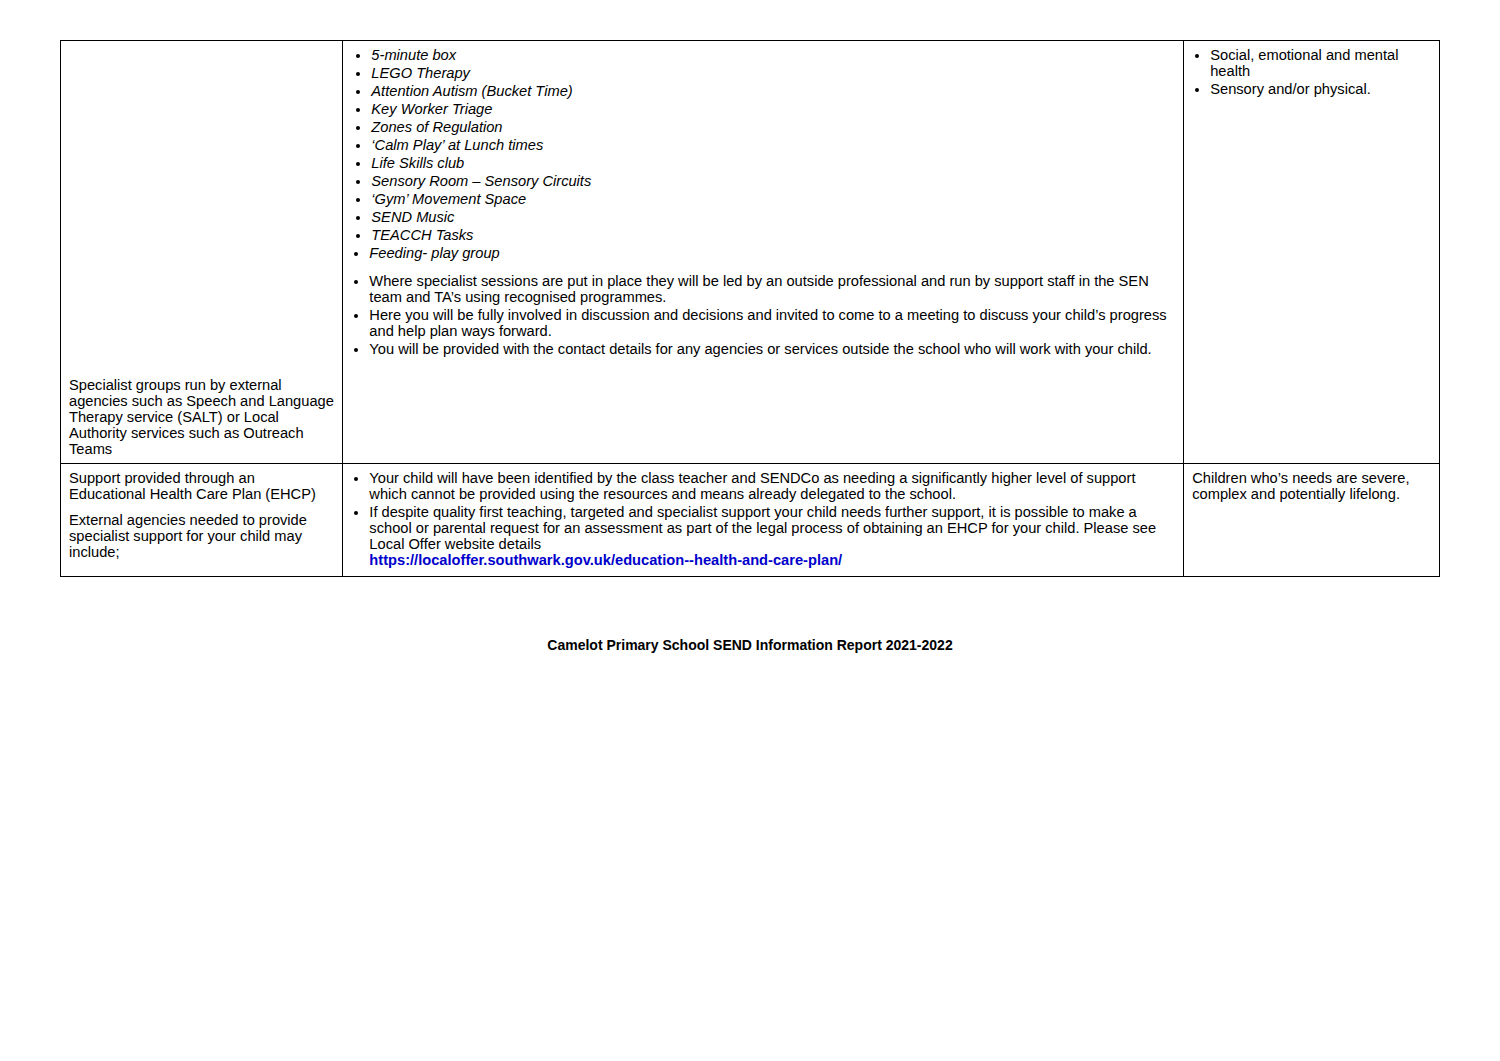| Specialist groups run by external agencies such as Speech and Language Therapy service (SALT) or Local Authority services such as Outreach Teams | 5-minute box LEGO Therapy Attention Autism (Bucket Time) Key Worker Triage Zones of Regulation ‘Calm Play’ at Lunch times Life Skills club Sensory Room – Sensory Circuits ‘Gym’ Movement Space SEND Music TEACCH Tasks Feeding- play group Where specialist sessions are put in place they will be led by an outside professional and run by support staff in the SEN team and TA’s using recognised programmes. Here you will be fully involved in discussion and decisions and invited to come to a meeting to discuss your child’s progress and help plan ways forward. You will be provided with the contact details for any agencies or services outside the school who will work with your child. | Social, emotional and mental health Sensory and/or physical. |
| Support provided through an Educational Health Care Plan (EHCP) External agencies needed to provide specialist support for your child may include; | Your child will have been identified by the class teacher and SENDCo as needing a significantly higher level of support which cannot be provided using the resources and means already delegated to the school. If despite quality first teaching, targeted and specialist support your child needs further support, it is possible to make a school or parental request for an assessment as part of the legal process of obtaining an EHCP for your child. Please see Local Offer website details https://localoffer.southwark.gov.uk/education--health-and-care-plan/ | Children who’s needs are severe, complex and potentially lifelong. |
Camelot Primary School SEND Information Report 2021-2022